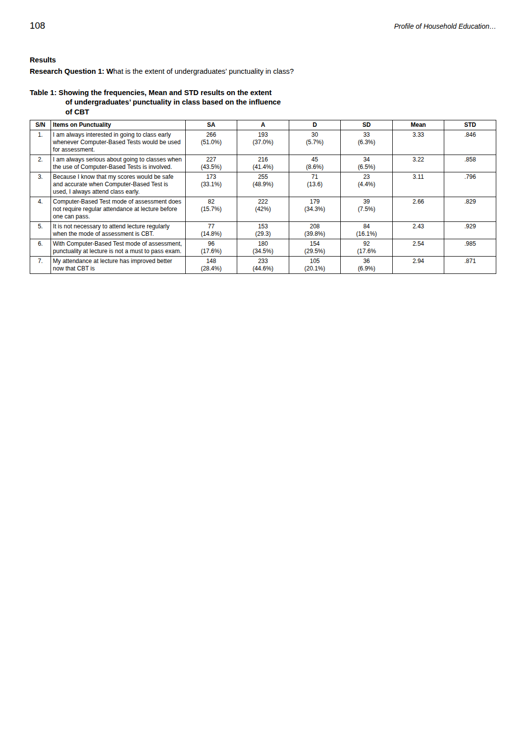108 Profile of Household Education…
Results
Research Question 1: What is the extent of undergraduates’ punctuality in class?
Table 1: Showing the frequencies, Mean and STD results on the extent of undergraduates’ punctuality in class based on the influence of CBT
| S/N | Items on Punctuality | SA | A | D | SD | Mean | STD |
| --- | --- | --- | --- | --- | --- | --- | --- |
| 1. | I am always interested in going to class early whenever Computer-Based Tests would be used for assessment. | 266 (51.0%) | 193 (37.0%) | 30 (5.7%) | 33 (6.3%) | 3.33 | .846 |
| 2. | I am always serious about going to classes when the use of Computer-Based Tests is involved. | 227 (43.5%) | 216 (41.4%) | 45 (8.6%) | 34 (6.5%) | 3.22 | .858 |
| 3. | Because I know that my scores would be safe and accurate when Computer-Based Test is used, I always attend class early. | 173 (33.1%) | 255 (48.9%) | 71 (13.6) | 23 (4.4%) | 3.11 | .796 |
| 4. | Computer-Based Test mode of assessment does not require regular attendance at lecture before one can pass. | 82 (15.7%) | 222 (42%) | 179 (34.3%) | 39 (7.5%) | 2.66 | .829 |
| 5. | It is not necessary to attend lecture regularly when the mode of assessment is CBT. | 77 (14.8%) | 153 (29.3) | 208 (39.8%) | 84 (16.1%) | 2.43 | .929 |
| 6. | With Computer-Based Test mode of assessment, punctuality at lecture is not a must to pass exam. | 96 (17.6%) | 180 (34.5%) | 154 (29.5%) | 92 (17.6% | 2.54 | .985 |
| 7. | My attendance at lecture has improved better now that CBT is | 148 (28.4%) | 233 (44.6%) | 105 (20.1%) | 36 (6.9%) | 2.94 | .871 |